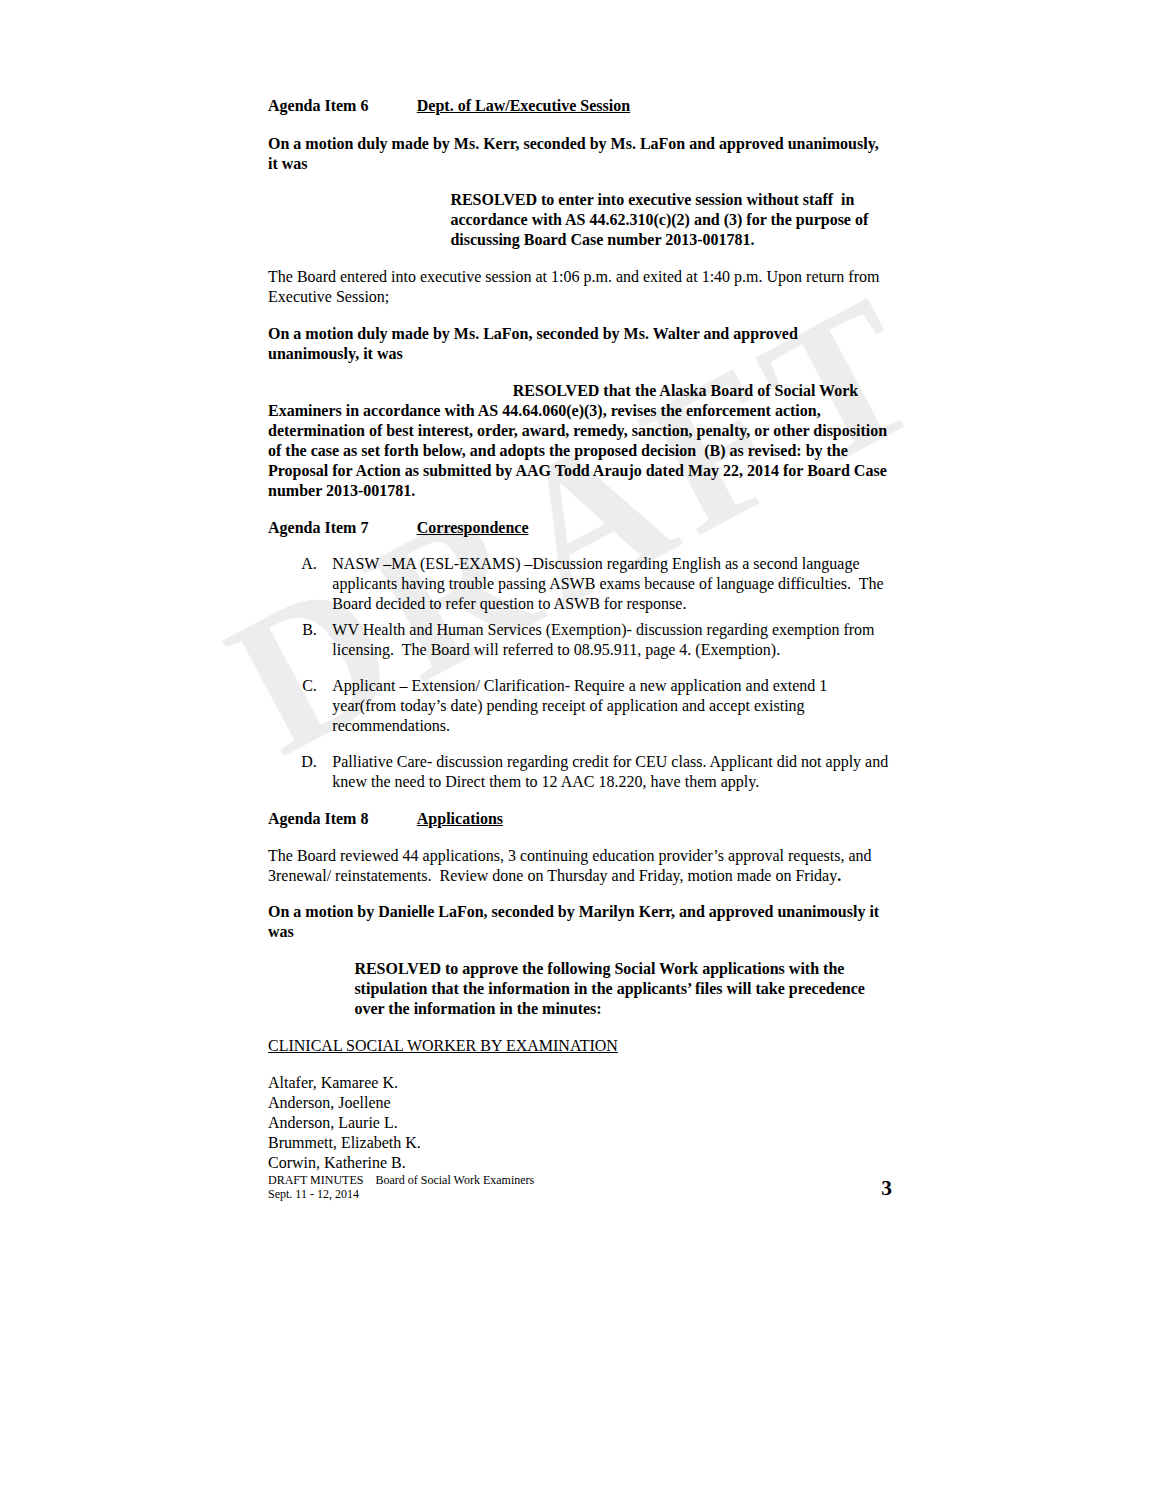DRAFT
Agenda Item 6 Dept. of Law/Executive Session
On a motion duly made by Ms. Kerr, seconded by Ms. LaFon and approved unanimously, it was
RESOLVED to enter into executive session without staff in accordance with AS 44.62.310(c)(2) and (3) for the purpose of discussing Board Case number 2013-001781.
The Board entered into executive session at 1:06 p.m. and exited at 1:40 p.m. Upon return from Executive Session;
On a motion duly made by Ms. LaFon, seconded by Ms. Walter and approved unanimously, it was
RESOLVED that the Alaska Board of Social Work Examiners in accordance with AS 44.64.060(e)(3), revises the enforcement action, determination of best interest, order, award, remedy, sanction, penalty, or other disposition of the case as set forth below, and adopts the proposed decision (B) as revised: by the Proposal for Action as submitted by AAG Todd Araujo dated May 22, 2014 for Board Case number 2013-001781.
Agenda Item 7 Correspondence
NASW –MA (ESL-EXAMS) –Discussion regarding English as a second language applicants having trouble passing ASWB exams because of language difficulties. The Board decided to refer question to ASWB for response.
WV Health and Human Services (Exemption)- discussion regarding exemption from licensing. The Board will referred to 08.95.911, page 4. (Exemption).
Applicant – Extension/ Clarification- Require a new application and extend 1 year(from today’s date) pending receipt of application and accept existing recommendations.
Palliative Care- discussion regarding credit for CEU class. Applicant did not apply and knew the need to Direct them to 12 AAC 18.220, have them apply.
Agenda Item 8 Applications
The Board reviewed 44 applications, 3 continuing education provider’s approval requests, and 3renewal/ reinstatements. Review done on Thursday and Friday, motion made on Friday.
On a motion by Danielle LaFon, seconded by Marilyn Kerr, and approved unanimously it was
RESOLVED to approve the following Social Work applications with the stipulation that the information in the applicants’ files will take precedence over the information in the minutes:
CLINICAL SOCIAL WORKER BY EXAMINATION
Altafer, Kamaree K.
Anderson, Joellene
Anderson, Laurie L.
Brummett, Elizabeth K.
Corwin, Katherine B.
DRAFT MINUTES Board of Social Work Examiners
Sept. 11 - 12, 2014
3